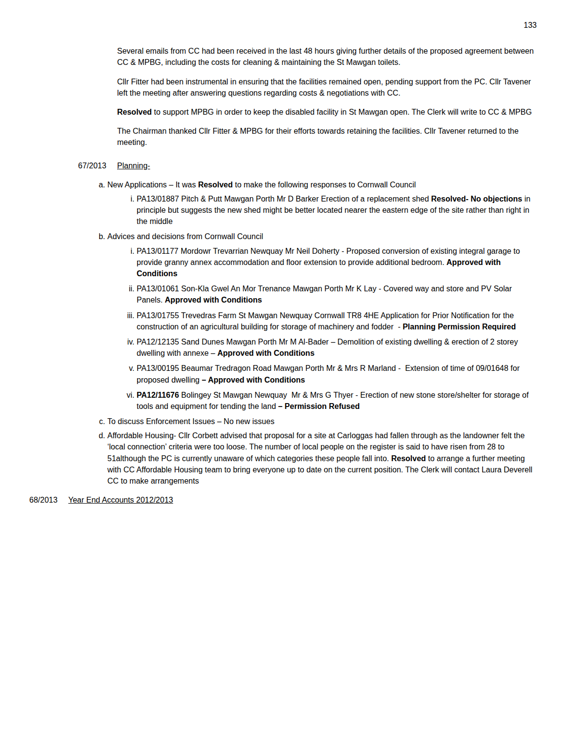133
Several emails from CC had been received in the last 48 hours giving further details of the proposed agreement between CC & MPBG, including the costs for cleaning & maintaining the St Mawgan toilets.
Cllr Fitter had been instrumental in ensuring that the facilities remained open, pending support from the PC. Cllr Tavener left the meeting after answering questions regarding costs & negotiations with CC.
Resolved to support MPBG in order to keep the disabled facility in St Mawgan open. The Clerk will write to CC & MPBG
The Chairman thanked Cllr Fitter & MPBG for their efforts towards retaining the facilities. Cllr Tavener returned to the meeting.
67/2013 Planning-
New Applications – It was Resolved to make the following responses to Cornwall Council
PA13/01887 Pitch & Putt Mawgan Porth Mr D Barker Erection of a replacement shed Resolved- No objections in principle but suggests the new shed might be better located nearer the eastern edge of the site rather than right in the middle
Advices and decisions from Cornwall Council
PA13/01177 Mordowr Trevarrian Newquay Mr Neil Doherty - Proposed conversion of existing integral garage to provide granny annex accommodation and floor extension to provide additional bedroom. Approved with Conditions
PA13/01061 Son-Kla Gwel An Mor Trenance Mawgan Porth Mr K Lay - Covered way and store and PV Solar Panels. Approved with Conditions
PA13/01755 Trevedras Farm St Mawgan Newquay Cornwall TR8 4HE Application for Prior Notification for the construction of an agricultural building for storage of machinery and fodder - Planning Permission Required
PA12/12135 Sand Dunes Mawgan Porth Mr M Al-Bader – Demolition of existing dwelling & erection of 2 storey dwelling with annexe – Approved with Conditions
PA13/00195 Beaumar Tredragon Road Mawgan Porth Mr & Mrs R Marland - Extension of time of 09/01648 for proposed dwelling – Approved with Conditions
PA12/11676 Bolingey St Mawgan Newquay Mr & Mrs G Thyer - Erection of new stone store/shelter for storage of tools and equipment for tending the land – Permission Refused
To discuss Enforcement Issues – No new issues
Affordable Housing- Cllr Corbett advised that proposal for a site at Carloggas had fallen through as the landowner felt the ‘local connection’ criteria were too loose. The number of local people on the register is said to have risen from 28 to 51although the PC is currently unaware of which categories these people fall into. Resolved to arrange a further meeting with CC Affordable Housing team to bring everyone up to date on the current position. The Clerk will contact Laura Deverell CC to make arrangements
68/2013 Year End Accounts 2012/2013